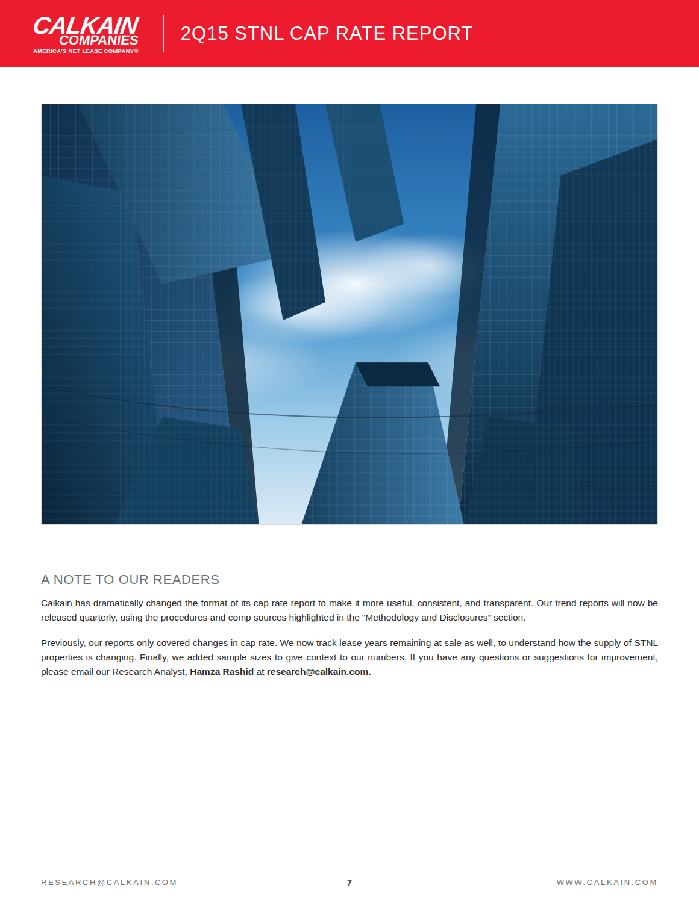CALKAIN COMPANIES AMERICA'S NET LEASE COMPANY®
2Q15 STNL Cap Rate Report
A Note to Our Readers
Calkain has dramatically changed the format of its cap rate report to make it more useful, consistent, and transparent. Our trend reports will now be released quarterly, using the procedures and comp sources highlighted in the “Methodology and Disclosures” section.
Previously, our reports only covered changes in cap rate. We now track lease years remaining at sale as well, to understand how the supply of STNL properties is changing. Finally, we added sample sizes to give context to our numbers. If you have any questions or suggestions for improvement, please email our Research Analyst, Hamza Rashid at research@calkain.com.
RESEARCH@CALKAIN.COM
7
WWW.CALKAIN.COM